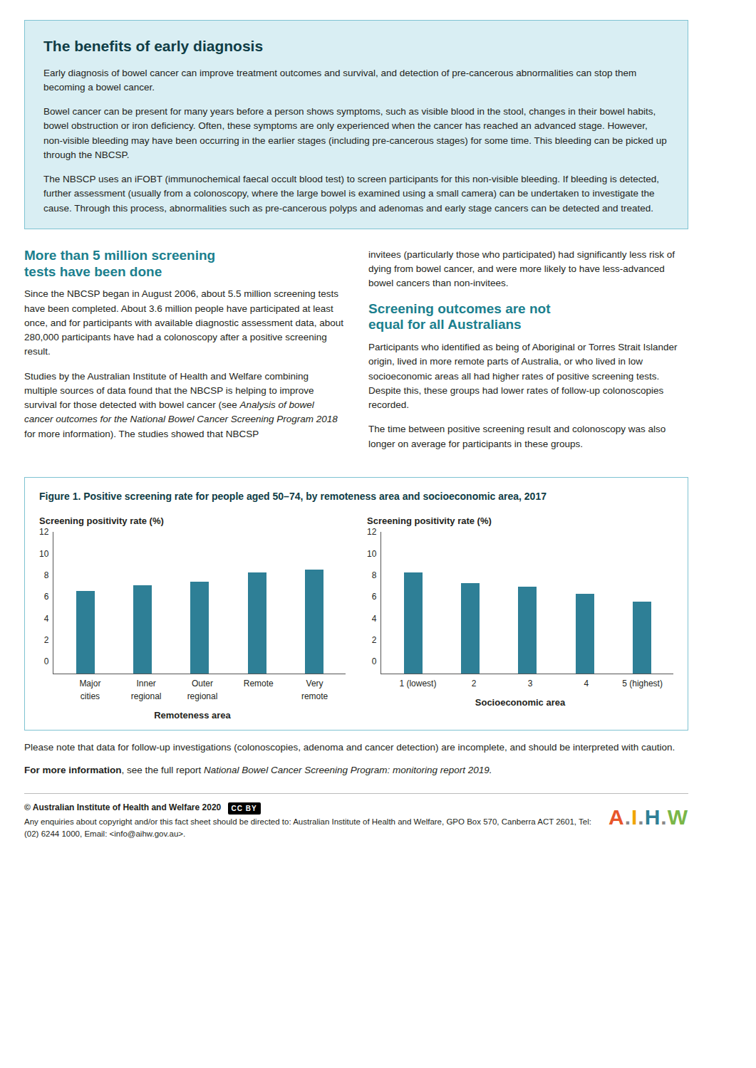The benefits of early diagnosis
Early diagnosis of bowel cancer can improve treatment outcomes and survival, and detection of pre-cancerous abnormalities can stop them becoming a bowel cancer.
Bowel cancer can be present for many years before a person shows symptoms, such as visible blood in the stool, changes in their bowel habits, bowel obstruction or iron deficiency. Often, these symptoms are only experienced when the cancer has reached an advanced stage. However, non-visible bleeding may have been occurring in the earlier stages (including pre-cancerous stages) for some time. This bleeding can be picked up through the NBCSP.
The NBSCP uses an iFOBT (immunochemical faecal occult blood test) to screen participants for this non-visible bleeding. If bleeding is detected, further assessment (usually from a colonoscopy, where the large bowel is examined using a small camera) can be undertaken to investigate the cause. Through this process, abnormalities such as pre-cancerous polyps and adenomas and early stage cancers can be detected and treated.
More than 5 million screening
tests have been done
Since the NBCSP began in August 2006, about 5.5 million screening tests have been completed. About 3.6 million people have participated at least once, and for participants with available diagnostic assessment data, about 280,000 participants have had a colonoscopy after a positive screening result.
Studies by the Australian Institute of Health and Welfare combining multiple sources of data found that the NBCSP is helping to improve survival for those detected with bowel cancer (see Analysis of bowel cancer outcomes for the National Bowel Cancer Screening Program 2018 for more information). The studies showed that NBCSP
invitees (particularly those who participated) had significantly less risk of dying from bowel cancer, and were more likely to have less-advanced bowel cancers than non-invitees.
Screening outcomes are not
equal for all Australians
Participants who identified as being of Aboriginal or Torres Strait Islander origin, lived in more remote parts of Australia, or who lived in low socioeconomic areas all had higher rates of positive screening tests. Despite this, these groups had lower rates of follow-up colonoscopies recorded.
The time between positive screening result and colonoscopy was also longer on average for participants in these groups.
Figure 1. Positive screening rate for people aged 50–74, by remoteness area and socioeconomic area, 2017
Screening positivity rate (%)
121086420
Major
cities Inner
regional Outer
regional Remote Very
remote
Remoteness area
Screening positivity rate (%)
121086420
1 (lowest) 2 3 4 5 (highest)
Socioeconomic area
Please note that data for follow-up investigations (colonoscopies, adenoma and cancer detection) are incomplete, and should be interpreted with caution.
For more information, see the full report National Bowel Cancer Screening Program: monitoring report 2019.
© Australian Institute of Health and Welfare 2020 CC BY Any enquiries about copyright and/or this fact sheet should be directed to: Australian Institute of Health and Welfare, GPO Box 570, Canberra ACT 2601, Tel: (02) 6244 1000, Email: <info@aihw.gov.au>.
A. I. H. W